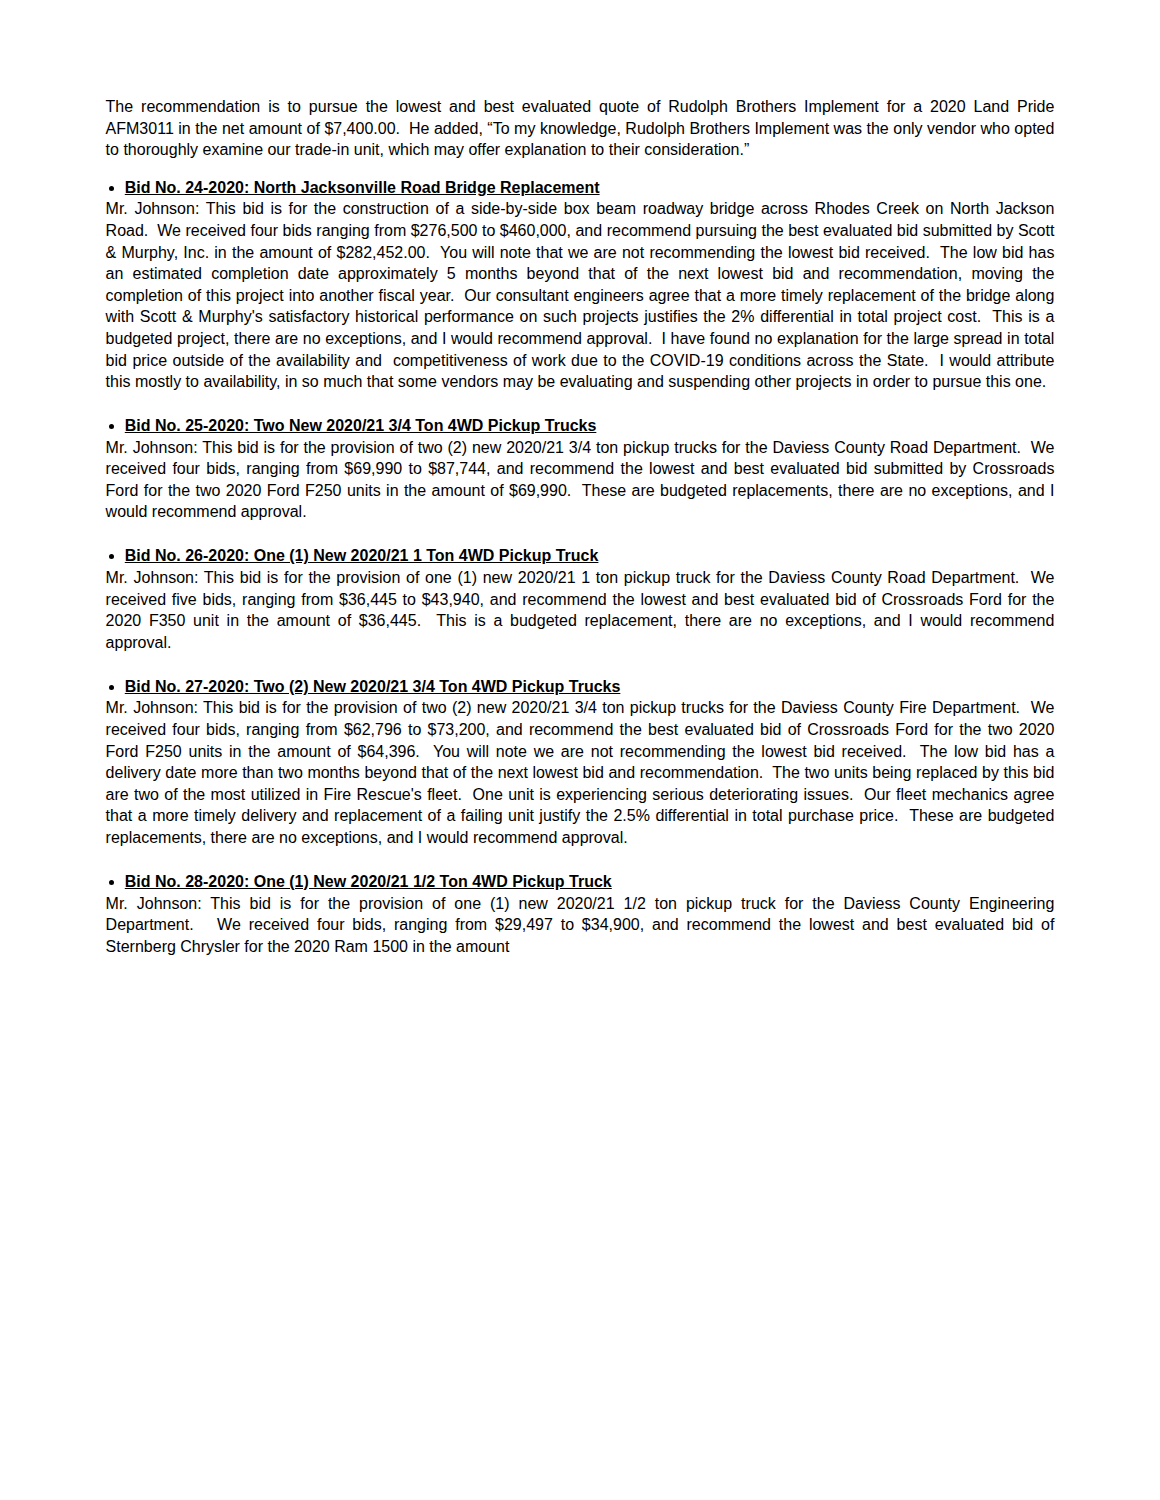The recommendation is to pursue the lowest and best evaluated quote of Rudolph Brothers Implement for a 2020 Land Pride AFM3011 in the net amount of $7,400.00. He added, “To my knowledge, Rudolph Brothers Implement was the only vendor who opted to thoroughly examine our trade-in unit, which may offer explanation to their consideration.”
Bid No. 24-2020: North Jacksonville Road Bridge Replacement
Mr. Johnson: This bid is for the construction of a side-by-side box beam roadway bridge across Rhodes Creek on North Jackson Road. We received four bids ranging from $276,500 to $460,000, and recommend pursuing the best evaluated bid submitted by Scott & Murphy, Inc. in the amount of $282,452.00. You will note that we are not recommending the lowest bid received. The low bid has an estimated completion date approximately 5 months beyond that of the next lowest bid and recommendation, moving the completion of this project into another fiscal year. Our consultant engineers agree that a more timely replacement of the bridge along with Scott & Murphy's satisfactory historical performance on such projects justifies the 2% differential in total project cost. This is a budgeted project, there are no exceptions, and I would recommend approval. I have found no explanation for the large spread in total bid price outside of the availability and competitiveness of work due to the COVID-19 conditions across the State. I would attribute this mostly to availability, in so much that some vendors may be evaluating and suspending other projects in order to pursue this one.
Bid No. 25-2020: Two New 2020/21 3/4 Ton 4WD Pickup Trucks
Mr. Johnson: This bid is for the provision of two (2) new 2020/21 3/4 ton pickup trucks for the Daviess County Road Department. We received four bids, ranging from $69,990 to $87,744, and recommend the lowest and best evaluated bid submitted by Crossroads Ford for the two 2020 Ford F250 units in the amount of $69,990. These are budgeted replacements, there are no exceptions, and I would recommend approval.
Bid No. 26-2020: One (1) New 2020/21 1 Ton 4WD Pickup Truck
Mr. Johnson: This bid is for the provision of one (1) new 2020/21 1 ton pickup truck for the Daviess County Road Department. We received five bids, ranging from $36,445 to $43,940, and recommend the lowest and best evaluated bid of Crossroads Ford for the 2020 F350 unit in the amount of $36,445. This is a budgeted replacement, there are no exceptions, and I would recommend approval.
Bid No. 27-2020: Two (2) New 2020/21 3/4 Ton 4WD Pickup Trucks
Mr. Johnson: This bid is for the provision of two (2) new 2020/21 3/4 ton pickup trucks for the Daviess County Fire Department. We received four bids, ranging from $62,796 to $73,200, and recommend the best evaluated bid of Crossroads Ford for the two 2020 Ford F250 units in the amount of $64,396. You will note we are not recommending the lowest bid received. The low bid has a delivery date more than two months beyond that of the next lowest bid and recommendation. The two units being replaced by this bid are two of the most utilized in Fire Rescue's fleet. One unit is experiencing serious deteriorating issues. Our fleet mechanics agree that a more timely delivery and replacement of a failing unit justify the 2.5% differential in total purchase price. These are budgeted replacements, there are no exceptions, and I would recommend approval.
Bid No. 28-2020: One (1) New 2020/21 1/2 Ton 4WD Pickup Truck
Mr. Johnson: This bid is for the provision of one (1) new 2020/21 1/2 ton pickup truck for the Daviess County Engineering Department. We received four bids, ranging from $29,497 to $34,900, and recommend the lowest and best evaluated bid of Sternberg Chrysler for the 2020 Ram 1500 in the amount